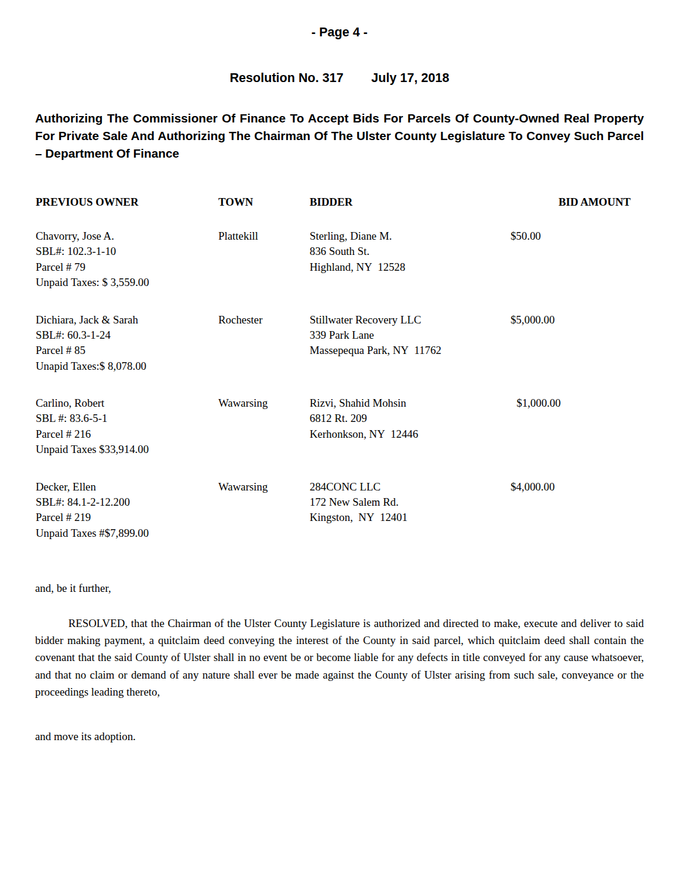- Page 4 -
Resolution No. 317 July 17, 2018
Authorizing The Commissioner Of Finance To Accept Bids For Parcels Of County-Owned Real Property For Private Sale And Authorizing The Chairman Of The Ulster County Legislature To Convey Such Parcel – Department Of Finance
| PREVIOUS OWNER | TOWN | BIDDER | BID AMOUNT |
| --- | --- | --- | --- |
| Chavorry, Jose A. SBL#: 102.3-1-10 Parcel # 79 Unpaid Taxes: $ 3,559.00 | Plattekill | Sterling, Diane M. 836 South St. Highland, NY 12528 | $50.00 |
| Dichiara, Jack & Sarah SBL#: 60.3-1-24 Parcel # 85 Unapid Taxes:$ 8,078.00 | Rochester | Stillwater Recovery LLC 339 Park Lane Massepequa Park, NY 11762 | $5,000.00 |
| Carlino, Robert SBL #: 83.6-5-1 Parcel # 216 Unpaid Taxes $33,914.00 | Wawarsing | Rizvi, Shahid Mohsin 6812 Rt. 209 Kerhonkson, NY 12446 | $1,000.00 |
| Decker, Ellen SBL#: 84.1-2-12.200 Parcel # 219 Unpaid Taxes #$7,899.00 | Wawarsing | 284CONC LLC 172 New Salem Rd. Kingston, NY 12401 | $4,000.00 |
and, be it further,
RESOLVED, that the Chairman of the Ulster County Legislature is authorized and directed to make, execute and deliver to said bidder making payment, a quitclaim deed conveying the interest of the County in said parcel, which quitclaim deed shall contain the covenant that the said County of Ulster shall in no event be or become liable for any defects in title conveyed for any cause whatsoever, and that no claim or demand of any nature shall ever be made against the County of Ulster arising from such sale, conveyance or the proceedings leading thereto,
and move its adoption.